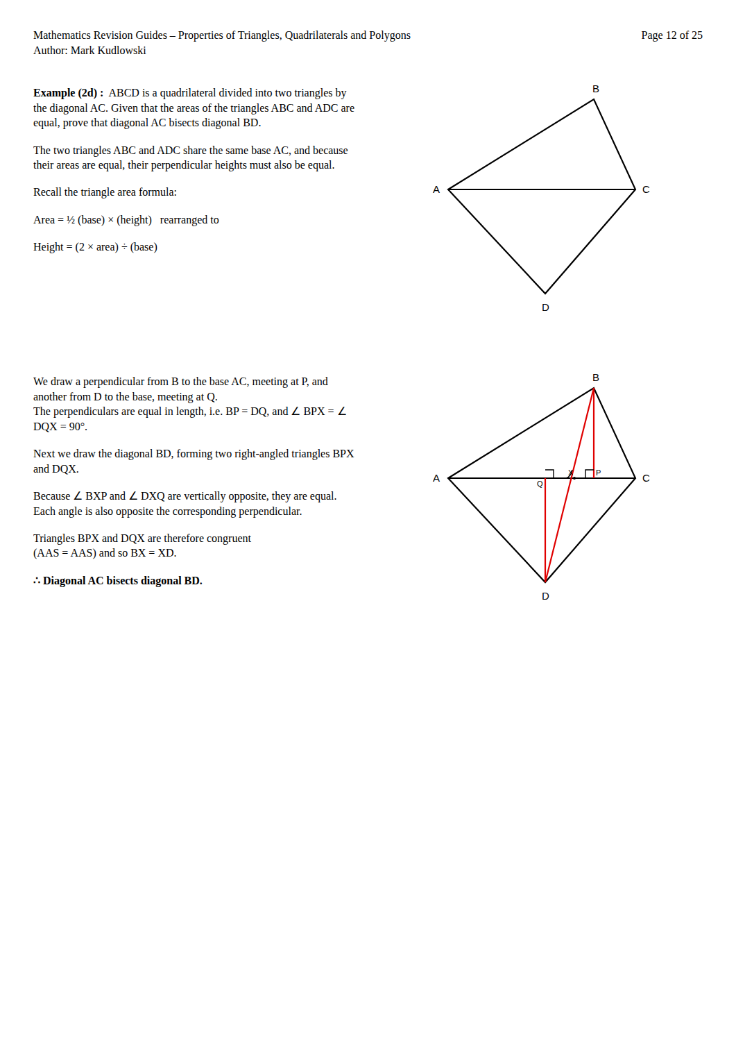Mathematics Revision Guides – Properties of Triangles, Quadrilaterals and Polygons
Author: Mark Kudlowski
Page 12 of 25
Example (2d) : ABCD is a quadrilateral divided into two triangles by the diagonal AC. Given that the areas of the triangles ABC and ADC are equal, prove that diagonal AC bisects diagonal BD.
The two triangles ABC and ADC share the same base AC, and because their areas are equal, their perpendicular heights must also be equal.
Recall the triangle area formula:
Area = ½ (base) × (height) rearranged to
Height = (2 × area) ÷ (base)
B A C D
We draw a perpendicular from B to the base AC, meeting at P, and another from D to the base, meeting at Q.
The perpendiculars are equal in length, i.e. BP = DQ, and ∠ BPX = ∠ DQX = 90°.
Next we draw the diagonal BD, forming two right-angled triangles BPX and DQX.
Because ∠ BXP and ∠ DXQ are vertically opposite, they are equal. Each angle is also opposite the corresponding perpendicular.
Triangles BPX and DQX are therefore congruent
(AAS = AAS) and so BX = XD.
∴ Diagonal AC bisects diagonal BD.
B A C D X P Q